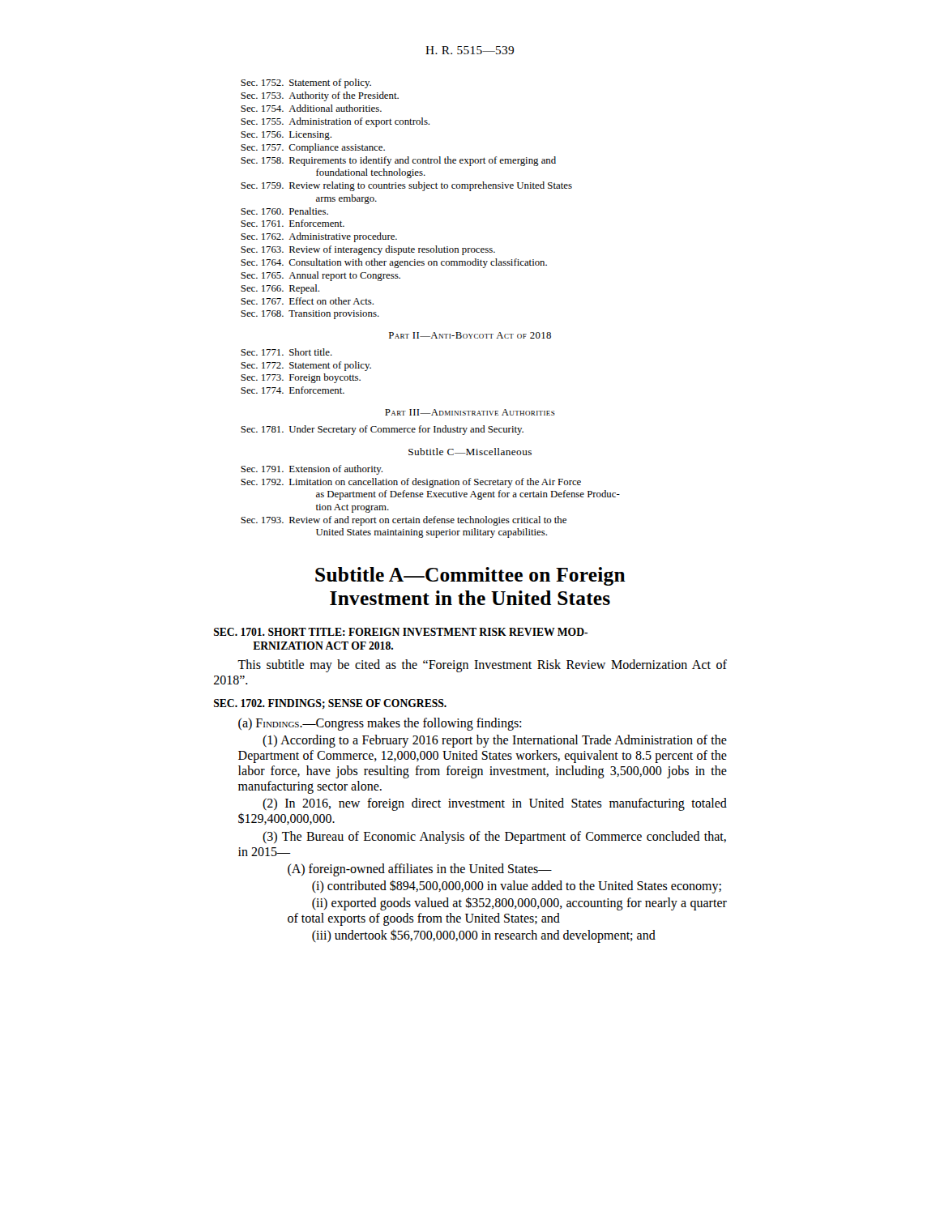H. R. 5515—539
Sec. 1752. Statement of policy.
Sec. 1753. Authority of the President.
Sec. 1754. Additional authorities.
Sec. 1755. Administration of export controls.
Sec. 1756. Licensing.
Sec. 1757. Compliance assistance.
Sec. 1758. Requirements to identify and control the export of emerging andfoundational technologies.
Sec. 1759. Review relating to countries subject to comprehensive United Statesarms embargo.
Sec. 1760. Penalties.
Sec. 1761. Enforcement.
Sec. 1762. Administrative procedure.
Sec. 1763. Review of interagency dispute resolution process.
Sec. 1764. Consultation with other agencies on commodity classification.
Sec. 1765. Annual report to Congress.
Sec. 1766. Repeal.
Sec. 1767. Effect on other Acts.
Sec. 1768. Transition provisions.
Part II—Anti-Boycott Act of 2018
Sec. 1771. Short title.
Sec. 1772. Statement of policy.
Sec. 1773. Foreign boycotts.
Sec. 1774. Enforcement.
Part III—Administrative Authorities
Sec. 1781. Under Secretary of Commerce for Industry and Security.
Subtitle C—Miscellaneous
Sec. 1791. Extension of authority.
Sec. 1792. Limitation on cancellation of designation of Secretary of the Air Forceas Department of Defense Executive Agent for a certain Defense Produc-tion Act program.
Sec. 1793. Review of and report on certain defense technologies critical to theUnited States maintaining superior military capabilities.
Subtitle A—Committee on Foreign
Investment in the United States
SEC. 1701. SHORT TITLE: FOREIGN INVESTMENT RISK REVIEW MOD-ERNIZATION ACT OF 2018.
This subtitle may be cited as the “Foreign Investment Risk Review Modernization Act of 2018”.
SEC. 1702. FINDINGS; SENSE OF CONGRESS.
(a) Findings.—Congress makes the following findings:
(1) According to a February 2016 report by the International Trade Administration of the Department of Commerce, 12,000,000 United States workers, equivalent to 8.5 percent of the labor force, have jobs resulting from foreign investment, including 3,500,000 jobs in the manufacturing sector alone.
(2) In 2016, new foreign direct investment in United States manufacturing totaled $129,400,000,000.
(3) The Bureau of Economic Analysis of the Department of Commerce concluded that, in 2015—
(A) foreign-owned affiliates in the United States—
(i) contributed $894,500,000,000 in value added to the United States economy;
(ii) exported goods valued at $352,800,000,000, accounting for nearly a quarter of total exports of goods from the United States; and
(iii) undertook $56,700,000,000 in research and development; and